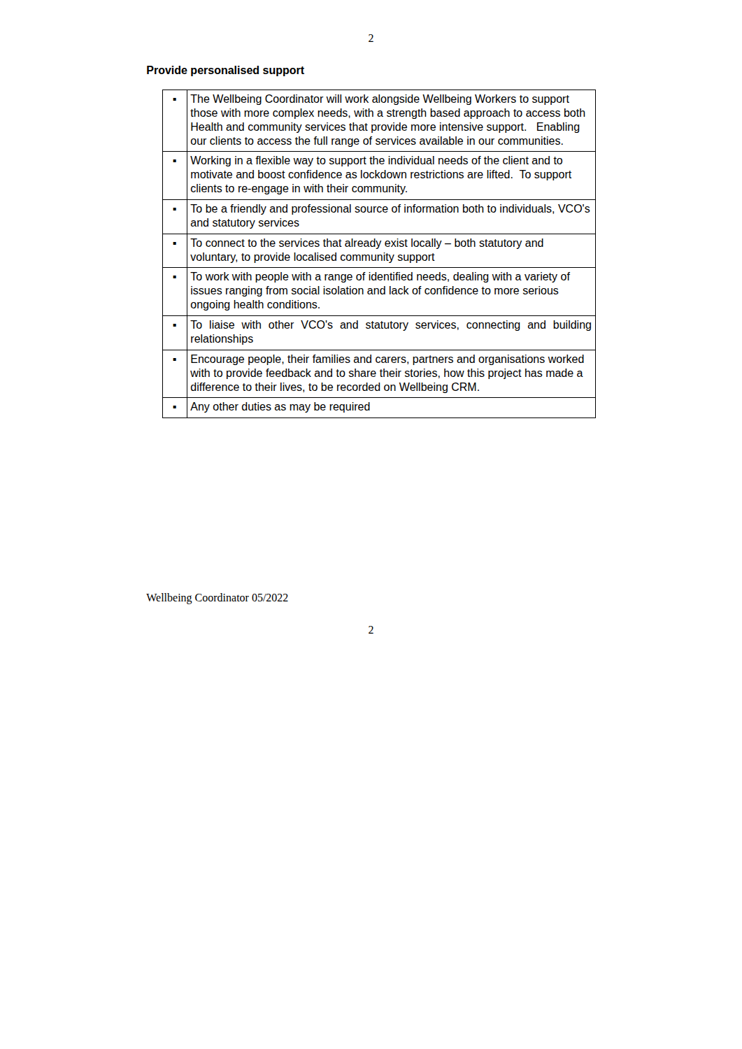2
Provide personalised support
| ▪ | The Wellbeing Coordinator will work alongside Wellbeing Workers to support those with more complex needs, with a strength based approach to access both Health and community services that provide more intensive support. Enabling our clients to access the full range of services available in our communities. |
| ▪ | Working in a flexible way to support the individual needs of the client and to motivate and boost confidence as lockdown restrictions are lifted. To support clients to re-engage in with their community. |
| ▪ | To be a friendly and professional source of information both to individuals, VCO's and statutory services |
| ▪ | To connect to the services that already exist locally – both statutory and voluntary, to provide localised community support |
| ▪ | To work with people with a range of identified needs, dealing with a variety of issues ranging from social isolation and lack of confidence to more serious ongoing health conditions. |
| ▪ | To liaise with other VCO's and statutory services, connecting and building relationships |
| ▪ | Encourage people, their families and carers, partners and organisations worked with to provide feedback and to share their stories, how this project has made a difference to their lives, to be recorded on Wellbeing CRM. |
| ▪ | Any other duties as may be required |
Wellbeing Coordinator 05/2022
2